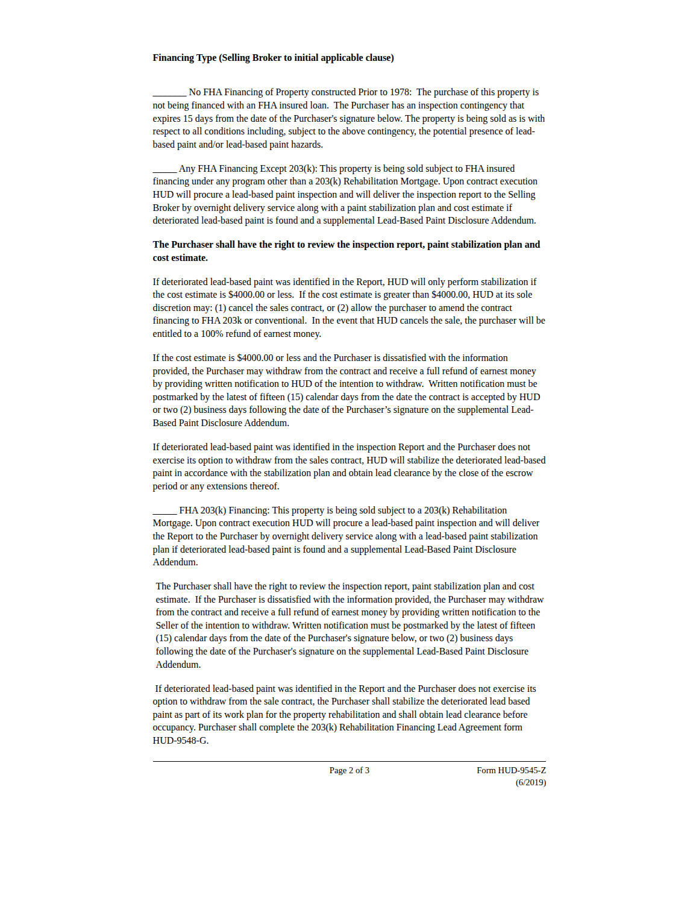Financing Type (Selling Broker to initial applicable clause)
_______ No FHA Financing of Property constructed Prior to 1978: The purchase of this property is not being financed with an FHA insured loan. The Purchaser has an inspection contingency that expires 15 days from the date of the Purchaser's signature below. The property is being sold as is with respect to all conditions including, subject to the above contingency, the potential presence of lead-based paint and/or lead-based paint hazards.
_____ Any FHA Financing Except 203(k): This property is being sold subject to FHA insured financing under any program other than a 203(k) Rehabilitation Mortgage. Upon contract execution HUD will procure a lead-based paint inspection and will deliver the inspection report to the Selling Broker by overnight delivery service along with a paint stabilization plan and cost estimate if deteriorated lead-based paint is found and a supplemental Lead-Based Paint Disclosure Addendum.
The Purchaser shall have the right to review the inspection report, paint stabilization plan and cost estimate.
If deteriorated lead-based paint was identified in the Report, HUD will only perform stabilization if the cost estimate is $4000.00 or less. If the cost estimate is greater than $4000.00, HUD at its sole discretion may: (1) cancel the sales contract, or (2) allow the purchaser to amend the contract financing to FHA 203k or conventional. In the event that HUD cancels the sale, the purchaser will be entitled to a 100% refund of earnest money.
If the cost estimate is $4000.00 or less and the Purchaser is dissatisfied with the information provided, the Purchaser may withdraw from the contract and receive a full refund of earnest money by providing written notification to HUD of the intention to withdraw. Written notification must be postmarked by the latest of fifteen (15) calendar days from the date the contract is accepted by HUD or two (2) business days following the date of the Purchaser’s signature on the supplemental Lead-Based Paint Disclosure Addendum.
If deteriorated lead-based paint was identified in the inspection Report and the Purchaser does not exercise its option to withdraw from the sales contract, HUD will stabilize the deteriorated lead-based paint in accordance with the stabilization plan and obtain lead clearance by the close of the escrow period or any extensions thereof.
_____ FHA 203(k) Financing: This property is being sold subject to a 203(k) Rehabilitation Mortgage. Upon contract execution HUD will procure a lead-based paint inspection and will deliver the Report to the Purchaser by overnight delivery service along with a lead-based paint stabilization plan if deteriorated lead-based paint is found and a supplemental Lead-Based Paint Disclosure Addendum.
The Purchaser shall have the right to review the inspection report, paint stabilization plan and cost estimate. If the Purchaser is dissatisfied with the information provided, the Purchaser may withdraw from the contract and receive a full refund of earnest money by providing written notification to the Seller of the intention to withdraw. Written notification must be postmarked by the latest of fifteen (15) calendar days from the date of the Purchaser's signature below, or two (2) business days following the date of the Purchaser's signature on the supplemental Lead-Based Paint Disclosure Addendum.
If deteriorated lead-based paint was identified in the Report and the Purchaser does not exercise its option to withdraw from the sale contract, the Purchaser shall stabilize the deteriorated lead based paint as part of its work plan for the property rehabilitation and shall obtain lead clearance before occupancy. Purchaser shall complete the 203(k) Rehabilitation Financing Lead Agreement form HUD-9548-G.
Page 2 of 3
Form HUD-9545-Z
(6/2019)